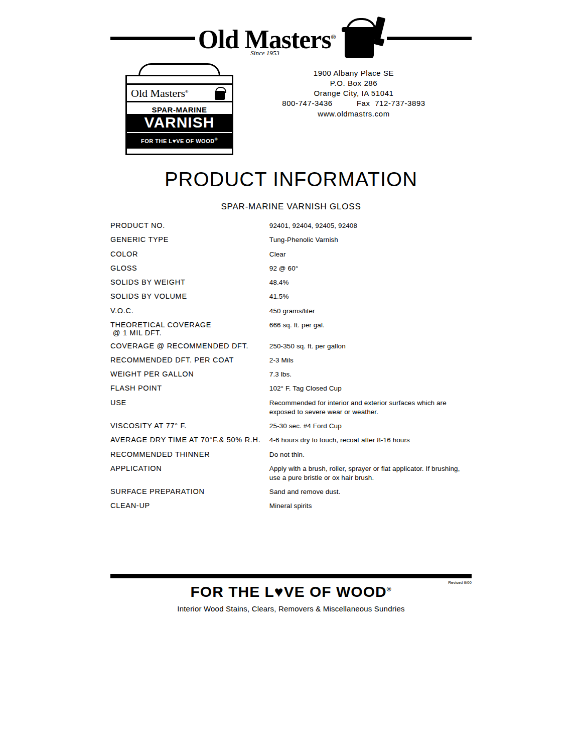Old Masters®
Since 1953
Old Masters®
SPAR-MARINE
VARNISH
FOR THE L♥VE OF WOOD®
1900 Albany Place SE
P.O. Box 286
Orange City, IA 51041
800-747-3436 Fax 712-737-3893
www.oldmastrs.com
PRODUCT INFORMATION
SPAR-MARINE VARNISH GLOSS
| PRODUCT NO. | 92401, 92404, 92405, 92408 |
| GENERIC TYPE | Tung-Phenolic Varnish |
| COLOR | Clear |
| GLOSS | 92 @ 60° |
| SOLIDS BY WEIGHT | 48.4% |
| SOLIDS BY VOLUME | 41.5% |
| V.O.C. | 450 grams/liter |
| THEORETICAL COVERAGE @ 1 MIL DFT. | 666 sq. ft. per gal. |
| COVERAGE @ RECOMMENDED DFT. | 250-350 sq. ft. per gallon |
| RECOMMENDED DFT. PER COAT | 2-3 Mils |
| WEIGHT PER GALLON | 7.3 lbs. |
| FLASH POINT | 102° F. Tag Closed Cup |
| USE | Recommended for interior and exterior surfaces which are exposed to severe wear or weather. |
| VISCOSITY AT 77° F. | 25-30 sec. #4 Ford Cup |
| AVERAGE DRY TIME AT 70°F.& 50% R.H. | 4-6 hours dry to touch, recoat after 8-16 hours |
| RECOMMENDED THINNER | Do not thin. |
| APPLICATION | Apply with a brush, roller, sprayer or flat applicator. If brushing, use a pure bristle or ox hair brush. |
| SURFACE PREPARATION | Sand and remove dust. |
| CLEAN-UP | Mineral spirits |
FOR THE L♥VE OF WOOD® Revised 9/00
Interior Wood Stains, Clears, Removers & Miscellaneous Sundries